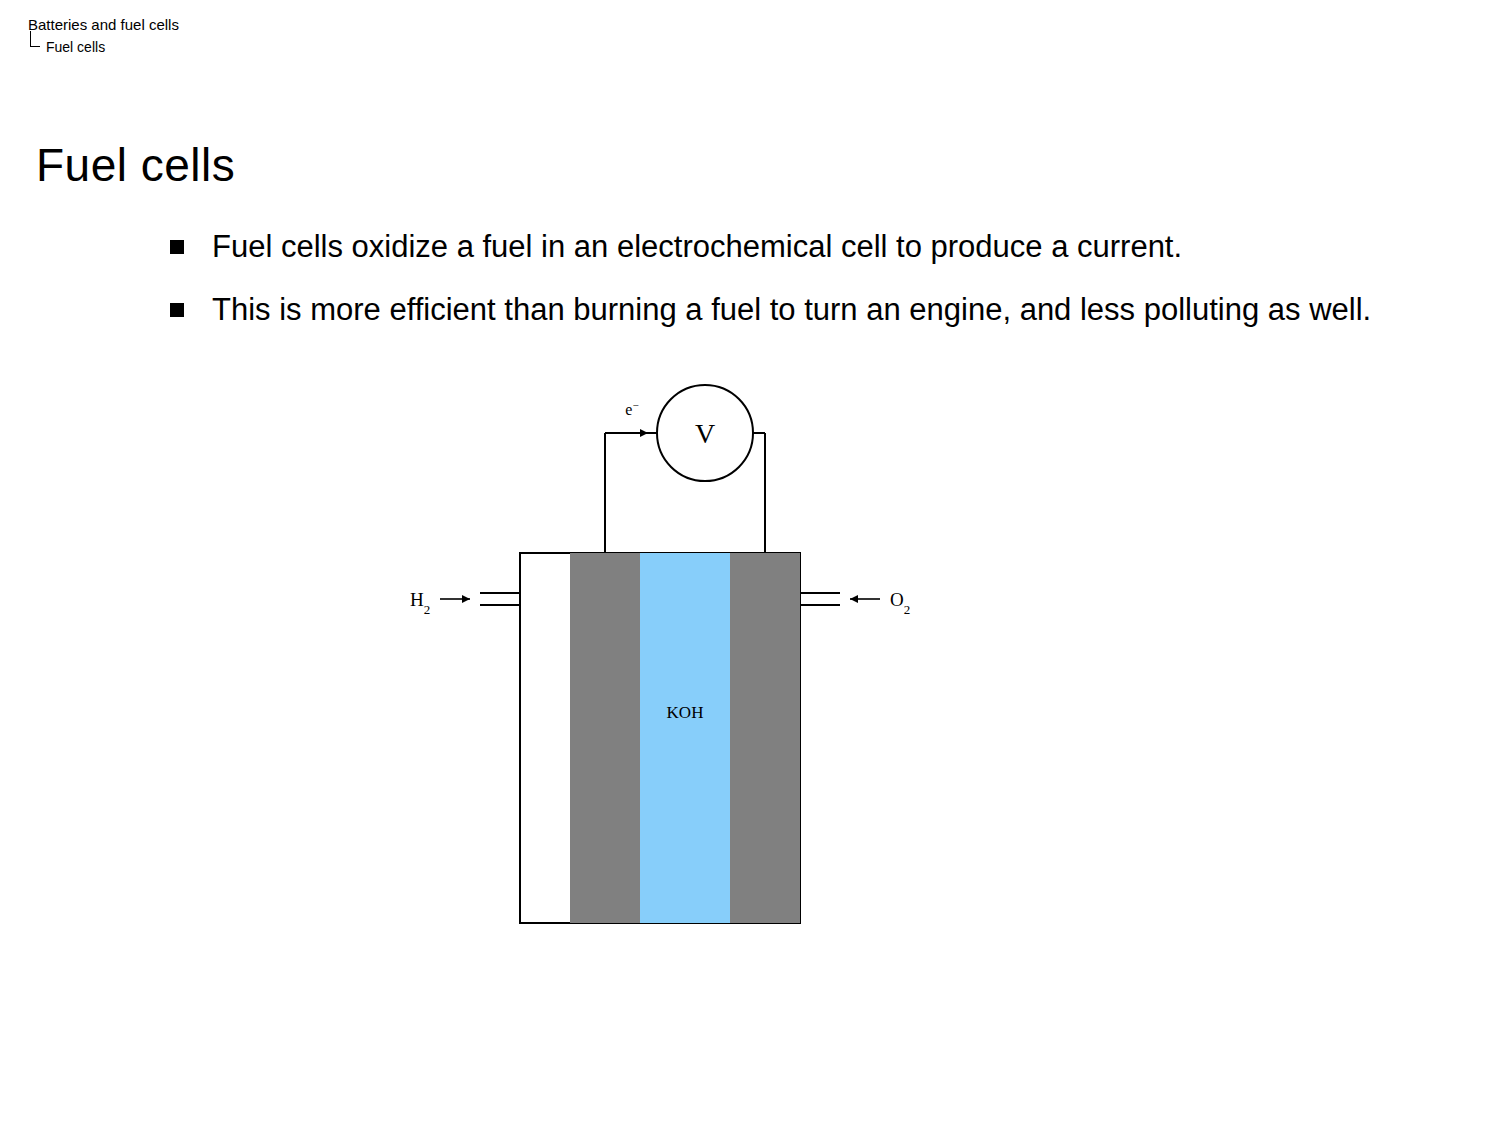Batteries and fuel cells Fuel cells
Fuel cells
Fuel cells oxidize a fuel in an electrochemical cell to produce a current.
This is more efficient than burning a fuel to turn an engine, and less polluting as well.
KOH V e− H2 O2